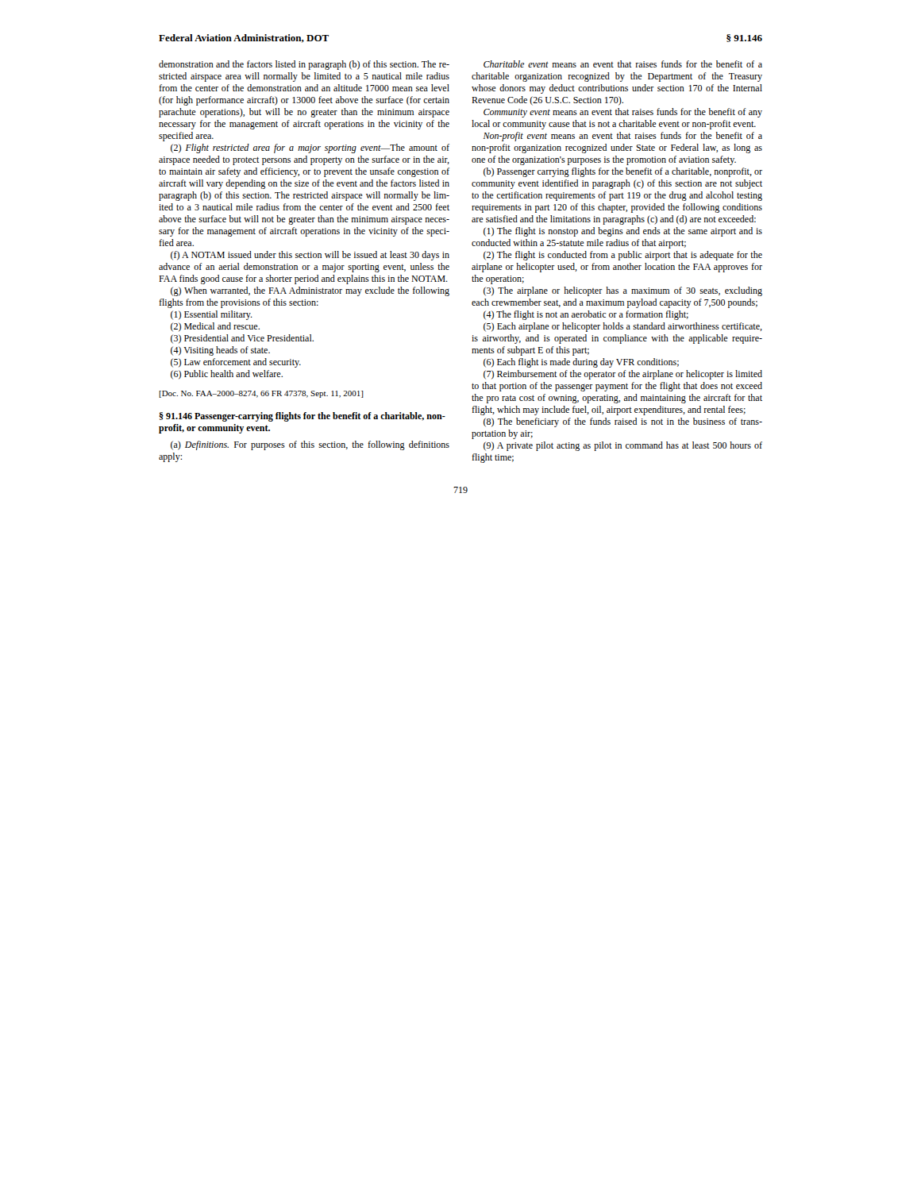Federal Aviation Administration, DOT § 91.146
demonstration and the factors listed in paragraph (b) of this section. The restricted airspace area will normally be limited to a 5 nautical mile radius from the center of the demonstration and an altitude 17000 mean sea level (for high performance aircraft) or 13000 feet above the surface (for certain parachute operations), but will be no greater than the minimum airspace necessary for the management of aircraft operations in the vicinity of the specified area.
(2) Flight restricted area for a major sporting event—The amount of airspace needed to protect persons and property on the surface or in the air, to maintain air safety and efficiency, or to prevent the unsafe congestion of aircraft will vary depending on the size of the event and the factors listed in paragraph (b) of this section. The restricted airspace will normally be limited to a 3 nautical mile radius from the center of the event and 2500 feet above the surface but will not be greater than the minimum airspace necessary for the management of aircraft operations in the vicinity of the specified area.
(f) A NOTAM issued under this section will be issued at least 30 days in advance of an aerial demonstration or a major sporting event, unless the FAA finds good cause for a shorter period and explains this in the NOTAM.
(g) When warranted, the FAA Administrator may exclude the following flights from the provisions of this section:
(1) Essential military.
(2) Medical and rescue.
(3) Presidential and Vice Presidential.
(4) Visiting heads of state.
(5) Law enforcement and security.
(6) Public health and welfare.
[Doc. No. FAA–2000–8274, 66 FR 47378, Sept. 11, 2001]
§ 91.146 Passenger-carrying flights for the benefit of a charitable, non-profit, or community event.
(a) Definitions. For purposes of this section, the following definitions apply:
Charitable event means an event that raises funds for the benefit of a charitable organization recognized by the Department of the Treasury whose donors may deduct contributions under section 170 of the Internal Revenue Code (26 U.S.C. Section 170).
Community event means an event that raises funds for the benefit of any local or community cause that is not a charitable event or non-profit event.
Non-profit event means an event that raises funds for the benefit of a non-profit organization recognized under State or Federal law, as long as one of the organization's purposes is the promotion of aviation safety.
(b) Passenger carrying flights for the benefit of a charitable, nonprofit, or community event identified in paragraph (c) of this section are not subject to the certification requirements of part 119 or the drug and alcohol testing requirements in part 120 of this chapter, provided the following conditions are satisfied and the limitations in paragraphs (c) and (d) are not exceeded:
(1) The flight is nonstop and begins and ends at the same airport and is conducted within a 25-statute mile radius of that airport;
(2) The flight is conducted from a public airport that is adequate for the airplane or helicopter used, or from another location the FAA approves for the operation;
(3) The airplane or helicopter has a maximum of 30 seats, excluding each crewmember seat, and a maximum payload capacity of 7,500 pounds;
(4) The flight is not an aerobatic or a formation flight;
(5) Each airplane or helicopter holds a standard airworthiness certificate, is airworthy, and is operated in compliance with the applicable requirements of subpart E of this part;
(6) Each flight is made during day VFR conditions;
(7) Reimbursement of the operator of the airplane or helicopter is limited to that portion of the passenger payment for the flight that does not exceed the pro rata cost of owning, operating, and maintaining the aircraft for that flight, which may include fuel, oil, airport expenditures, and rental fees;
(8) The beneficiary of the funds raised is not in the business of transportation by air;
(9) A private pilot acting as pilot in command has at least 500 hours of flight time;
719